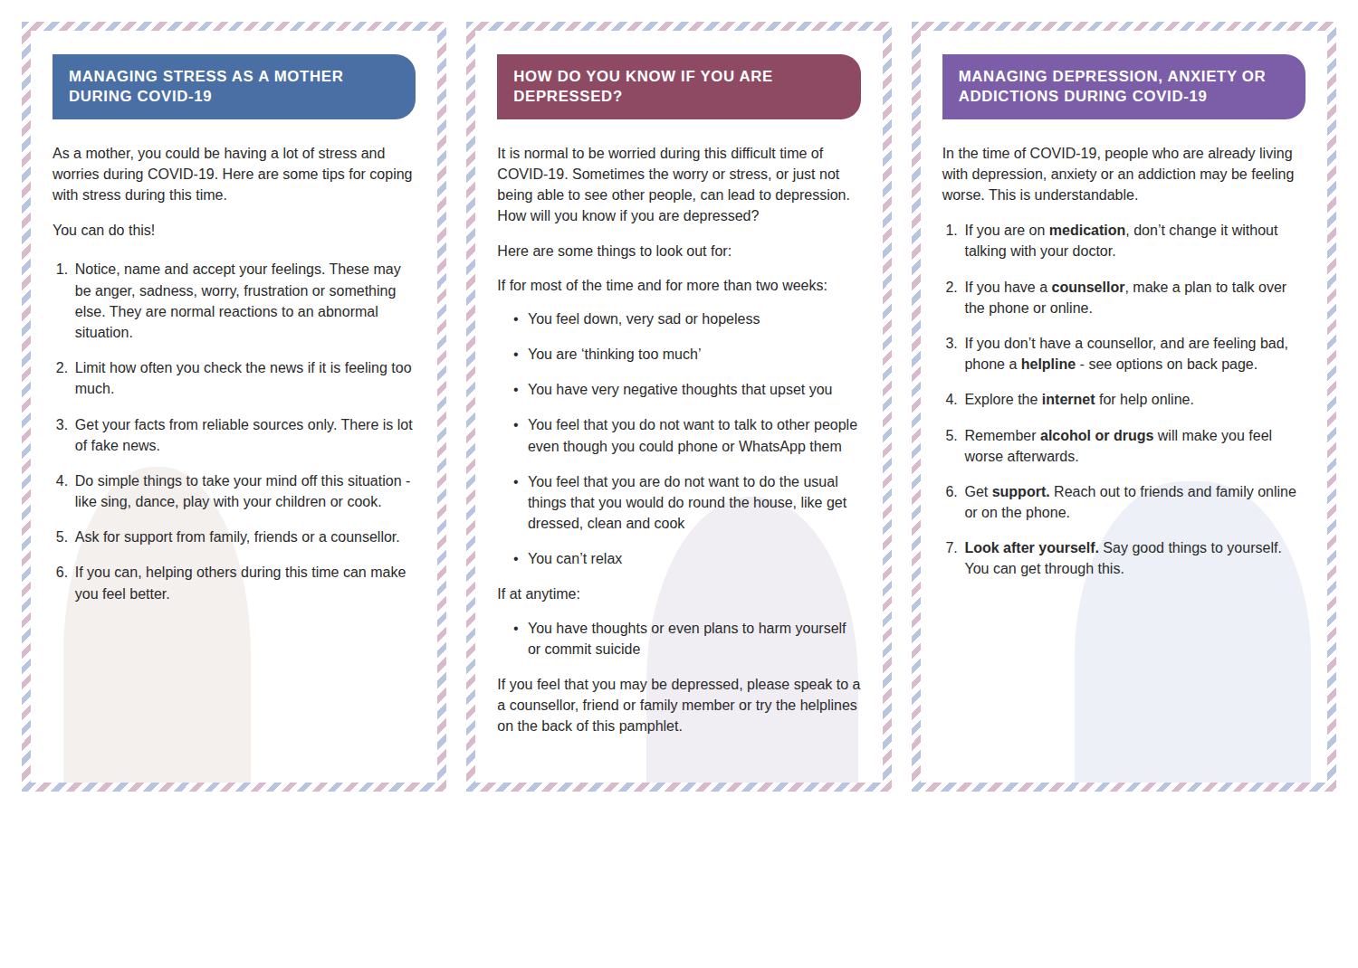Managing stress as a mother during COVID-19
As a mother, you could be having a lot of stress and worries during COVID-19. Here are some tips for coping with stress during this time.
You can do this!
Notice, name and accept your feelings. These may be anger, sadness, worry, frustration or something else. They are normal reactions to an abnormal situation.
Limit how often you check the news if it is feeling too much.
Get your facts from reliable sources only. There is lot of fake news.
Do simple things to take your mind off this situation - like sing, dance, play with your children or cook.
Ask for support from family, friends or a counsellor.
If you can, helping others during this time can make you feel better.
How do you know if you are depressed?
It is normal to be worried during this difficult time of COVID-19. Sometimes the worry or stress, or just not being able to see other people, can lead to depression. How will you know if you are depressed?
Here are some things to look out for:
If for most of the time and for more than two weeks:
You feel down, very sad or hopeless
You are ‘thinking too much’
You have very negative thoughts that upset you
You feel that you do not want to talk to other people even though you could phone or WhatsApp them
You feel that you are do not want to do the usual things that you would do round the house, like get dressed, clean and cook
You can’t relax
If at anytime:
You have thoughts or even plans to harm yourself or commit suicide
If you feel that you may be depressed, please speak to a a counsellor, friend or family member or try the helplines on the back of this pamphlet.
Managing depression, anxiety or addictions during COVID-19
In the time of COVID-19, people who are already living with depression, anxiety or an addiction may be feeling worse. This is understandable.
If you are on medication, don’t change it without talking with your doctor.
If you have a counsellor, make a plan to talk over the phone or online.
If you don’t have a counsellor, and are feeling bad, phone a helpline - see options on back page.
Explore the internet for help online.
Remember alcohol or drugs will make you feel worse afterwards.
Get support. Reach out to friends and family online or on the phone.
Look after yourself. Say good things to yourself. You can get through this.